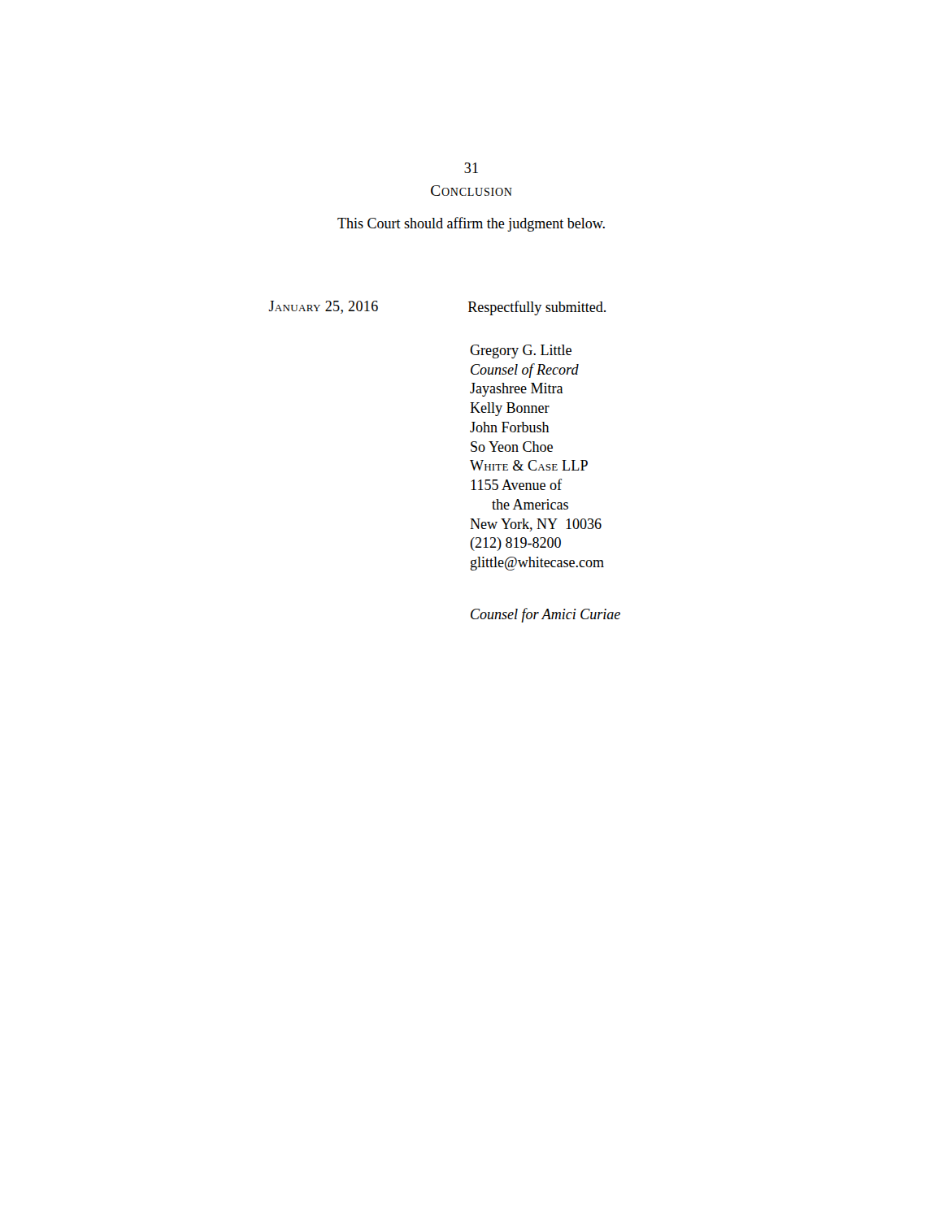31
Conclusion
This Court should affirm the judgment below.
January 25, 2016
Respectfully submitted.
Gregory G. Little
Counsel of Record
Jayashree Mitra
Kelly Bonner
John Forbush
So Yeon Choe
White & Case LLP
1155 Avenue of
the Americas
New York, NY 10036
(212) 819-8200
glittle@whitecase.com
Counsel for Amici Curiae